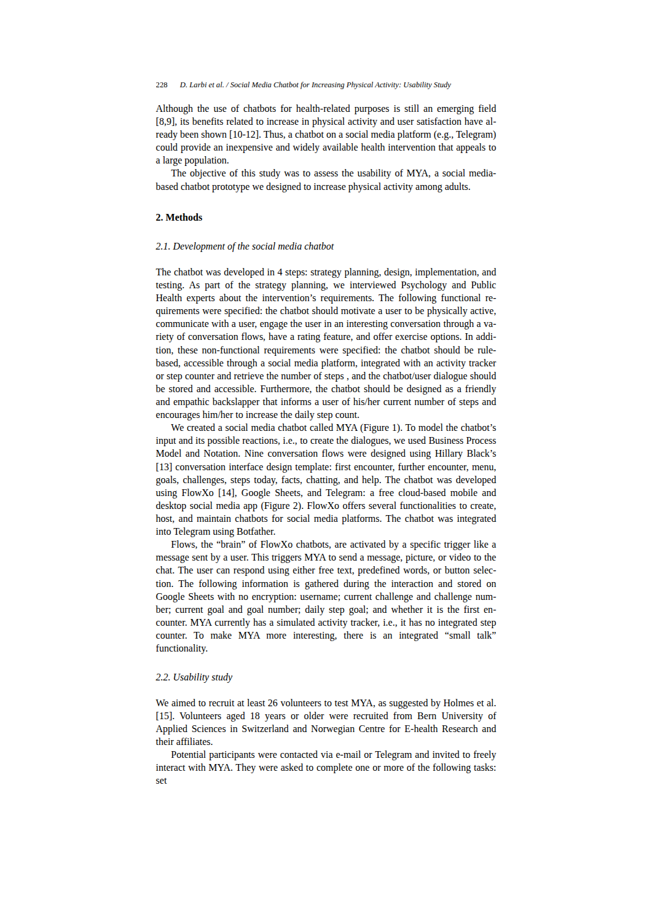228 D. Larbi et al. / Social Media Chatbot for Increasing Physical Activity: Usability Study
Although the use of chatbots for health-related purposes is still an emerging field [8,9], its benefits related to increase in physical activity and user satisfaction have already been shown [10-12]. Thus, a chatbot on a social media platform (e.g., Telegram) could provide an inexpensive and widely available health intervention that appeals to a large population.
The objective of this study was to assess the usability of MYA, a social media-based chatbot prototype we designed to increase physical activity among adults.
2. Methods
2.1. Development of the social media chatbot
The chatbot was developed in 4 steps: strategy planning, design, implementation, and testing. As part of the strategy planning, we interviewed Psychology and Public Health experts about the intervention’s requirements. The following functional requirements were specified: the chatbot should motivate a user to be physically active, communicate with a user, engage the user in an interesting conversation through a variety of conversation flows, have a rating feature, and offer exercise options. In addition, these non-functional requirements were specified: the chatbot should be rule-based, accessible through a social media platform, integrated with an activity tracker or step counter and retrieve the number of steps , and the chatbot/user dialogue should be stored and accessible. Furthermore, the chatbot should be designed as a friendly and empathic backslapper that informs a user of his/her current number of steps and encourages him/her to increase the daily step count.
We created a social media chatbot called MYA (Figure 1). To model the chatbot’s input and its possible reactions, i.e., to create the dialogues, we used Business Process Model and Notation. Nine conversation flows were designed using Hillary Black’s [13] conversation interface design template: first encounter, further encounter, menu, goals, challenges, steps today, facts, chatting, and help. The chatbot was developed using FlowXo [14], Google Sheets, and Telegram: a free cloud-based mobile and desktop social media app (Figure 2). FlowXo offers several functionalities to create, host, and maintain chatbots for social media platforms. The chatbot was integrated into Telegram using Botfather.
Flows, the “brain” of FlowXo chatbots, are activated by a specific trigger like a message sent by a user. This triggers MYA to send a message, picture, or video to the chat. The user can respond using either free text, predefined words, or button selection. The following information is gathered during the interaction and stored on Google Sheets with no encryption: username; current challenge and challenge number; current goal and goal number; daily step goal; and whether it is the first encounter. MYA currently has a simulated activity tracker, i.e., it has no integrated step counter. To make MYA more interesting, there is an integrated “small talk” functionality.
2.2. Usability study
We aimed to recruit at least 26 volunteers to test MYA, as suggested by Holmes et al. [15]. Volunteers aged 18 years or older were recruited from Bern University of Applied Sciences in Switzerland and Norwegian Centre for E-health Research and their affiliates.
Potential participants were contacted via e-mail or Telegram and invited to freely interact with MYA. They were asked to complete one or more of the following tasks: set